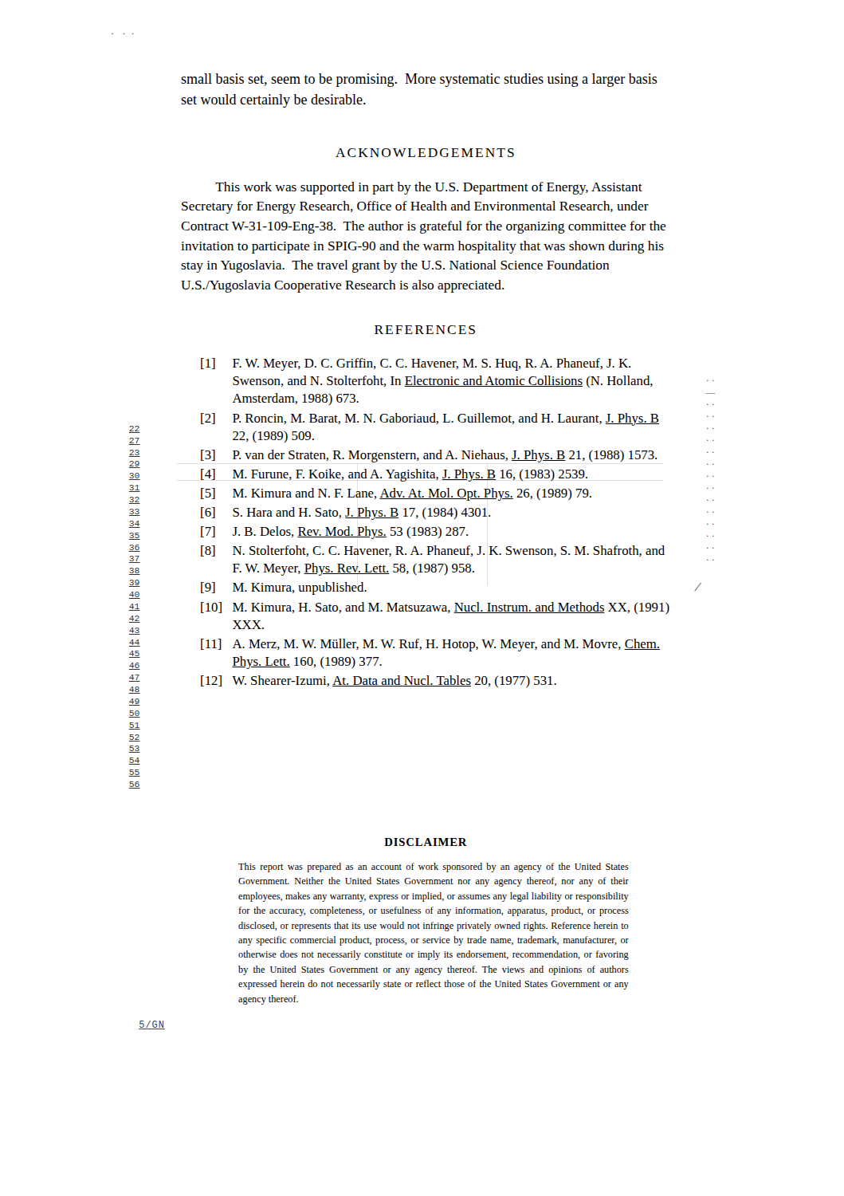· · ·
small basis set, seem to be promising. More systematic studies using a larger basis set would certainly be desirable.
ACKNOWLEDGEMENTS
This work was supported in part by the U.S. Department of Energy, Assistant Secretary for Energy Research, Office of Health and Environmental Research, under Contract W-31-109-Eng-38. The author is grateful for the organizing committee for the invitation to participate in SPIG-90 and the warm hospitality that was shown during his stay in Yugoslavia. The travel grant by the U.S. National Science Foundation U.S./Yugoslavia Cooperative Research is also appreciated.
REFERENCES
[1]
F. W. Meyer, D. C. Griffin, C. C. Havener, M. S. Huq, R. A. Phaneuf, J. K. Swenson, and N. Stolterfoht, In Electronic and Atomic Collisions (N. Holland, Amsterdam, 1988) 673.
[2]
P. Roncin, M. Barat, M. N. Gaboriaud, L. Guillemot, and H. Laurant, J. Phys. B 22, (1989) 509.
[3]
P. van der Straten, R. Morgenstern, and A. Niehaus, J. Phys. B 21, (1988) 1573.
[4]
M. Furune, F. Koike, and A. Yagishita, J. Phys. B 16, (1983) 2539.
[5]
M. Kimura and N. F. Lane, Adv. At. Mol. Opt. Phys. 26, (1989) 79.
[6]
S. Hara and H. Sato, J. Phys. B 17, (1984) 4301.
[7]
J. B. Delos, Rev. Mod. Phys. 53 (1983) 287.
[8]
N. Stolterfoht, C. C. Havener, R. A. Phaneuf, J. K. Swenson, S. M. Shafroth, and F. W. Meyer, Phys. Rev. Lett. 58, (1987) 958.
[9]
M. Kimura, unpublished.
[10]
M. Kimura, H. Sato, and M. Matsuzawa, Nucl. Instrum. and Methods XX, (1991) XXX.
[11]
A. Merz, M. W. Müller, M. W. Ruf, H. Hotop, W. Meyer, and M. Movre, Chem. Phys. Lett. 160, (1989) 377.
[12]
W. Shearer-Izumi, At. Data and Nucl. Tables 20, (1977) 531.
22
27
23
29
30
31
32
33
34
35
36
37
38
39
40
41
42
43
44
45
46
47
48
49
50
51
52
53
54
55
56
· ·
—
· ·
· ·
· ·
· ·
· ·
· ·
· ·
· ·
· ·
· ·
· ·
· ·
· ·
· ·
/
DISCLAIMER
This report was prepared as an account of work sponsored by an agency of the United States Government. Neither the United States Government nor any agency thereof, nor any of their employees, makes any warranty, express or implied, or assumes any legal liability or responsibility for the accuracy, completeness, or usefulness of any information, apparatus, product, or process disclosed, or represents that its use would not infringe privately owned rights. Reference herein to any specific commercial product, process, or service by trade name, trademark, manufacturer, or otherwise does not necessarily constitute or imply its endorsement, recommendation, or favoring by the United States Government or any agency thereof. The views and opinions of authors expressed herein do not necessarily state or reflect those of the United States Government or any agency thereof.
5/GN